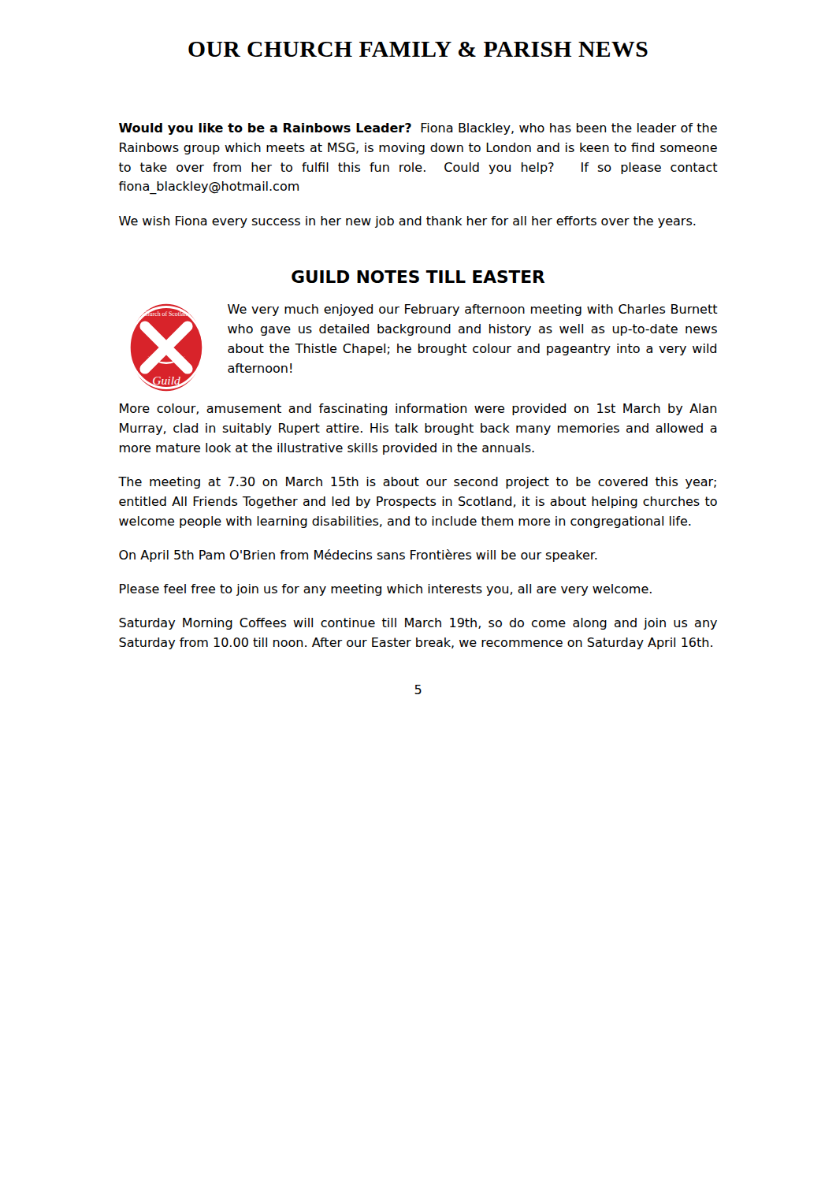OUR CHURCH FAMILY & PARISH NEWS
Would you like to be a Rainbows Leader? Fiona Blackley, who has been the leader of the Rainbows group which meets at MSG, is moving down to London and is keen to find someone to take over from her to fulfil this fun role. Could you help? If so please contact fiona_blackley@hotmail.com
We wish Fiona every success in her new job and thank her for all her efforts over the years.
GUILD NOTES TILL EASTER
We very much enjoyed our February afternoon meeting with Charles Burnett who gave us detailed background and history as well as up-to-date news about the Thistle Chapel; he brought colour and pageantry into a very wild afternoon!
More colour, amusement and fascinating information were provided on 1st March by Alan Murray, clad in suitably Rupert attire. His talk brought back many memories and allowed a more mature look at the illustrative skills provided in the annuals.
The meeting at 7.30 on March 15th is about our second project to be covered this year; entitled All Friends Together and led by Prospects in Scotland, it is about helping churches to welcome people with learning disabilities, and to include them more in congregational life.
On April 5th Pam O'Brien from Médecins sans Frontières will be our speaker.
Please feel free to join us for any meeting which interests you, all are very welcome.
Saturday Morning Coffees will continue till March 19th, so do come along and join us any Saturday from 10.00 till noon. After our Easter break, we recommence on Saturday April 16th.
5